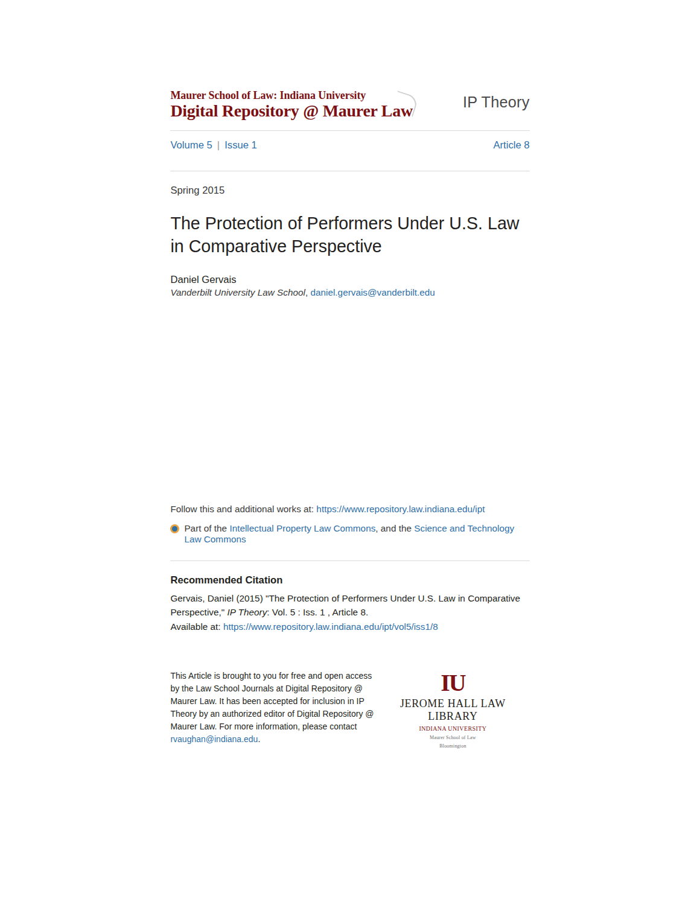Maurer School of Law: Indiana University
Digital Repository @ Maurer Law
IP Theory
Volume 5|Issue 1
Article 8
Spring 2015
The Protection of Performers Under U.S. Law in Comparative Perspective
Daniel Gervais
Vanderbilt University Law School, daniel.gervais@vanderbilt.edu
Follow this and additional works at: https://www.repository.law.indiana.edu/ipt
Part of the Intellectual Property Law Commons, and the Science and Technology Law Commons
Recommended Citation
Gervais, Daniel (2015) "The Protection of Performers Under U.S. Law in Comparative Perspective," IP Theory: Vol. 5 : Iss. 1 , Article 8.
Available at: https://www.repository.law.indiana.edu/ipt/vol5/iss1/8
This Article is brought to you for free and open access by the Law School Journals at Digital Repository @ Maurer Law. It has been accepted for inclusion in IP Theory by an authorized editor of Digital Repository @ Maurer Law. For more information, please contact rvaughan@indiana.edu.
IU
JEROME HALL LAW LIBRARY
INDIANA UNIVERSITY
Maurer School of Law
Bloomington